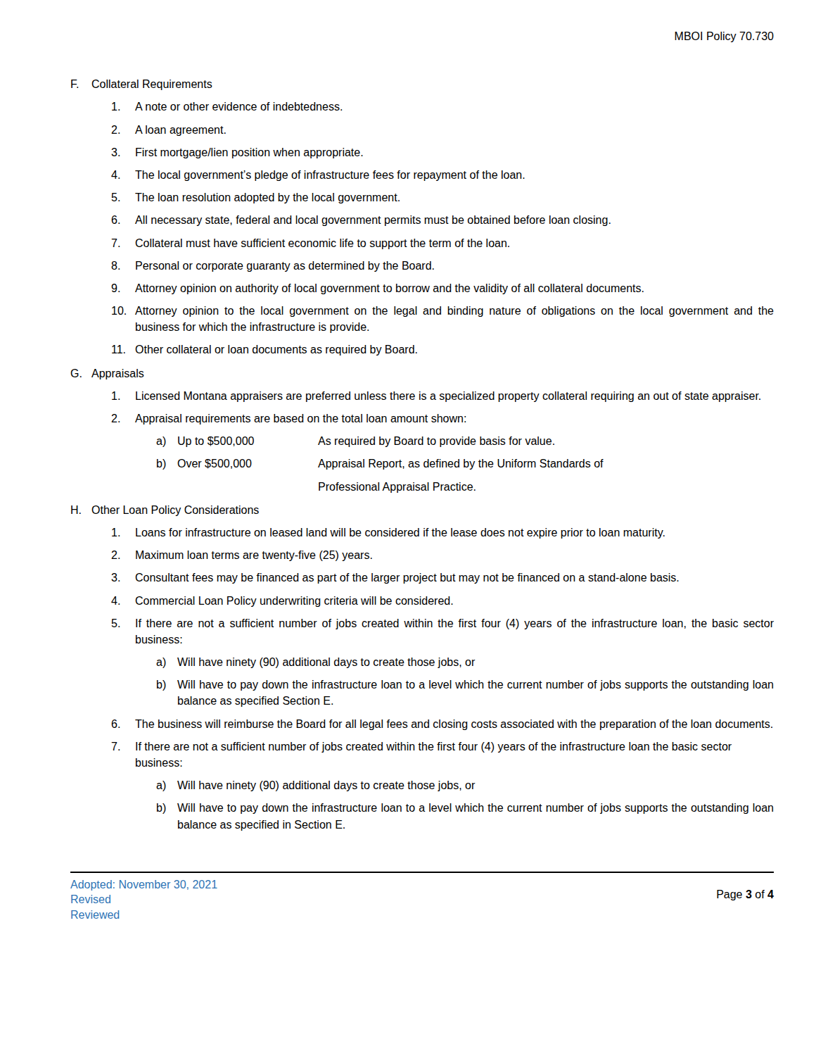MBOI Policy 70.730
F. Collateral Requirements
1. A note or other evidence of indebtedness.
2. A loan agreement.
3. First mortgage/lien position when appropriate.
4. The local government’s pledge of infrastructure fees for repayment of the loan.
5. The loan resolution adopted by the local government.
6. All necessary state, federal and local government permits must be obtained before loan closing.
7. Collateral must have sufficient economic life to support the term of the loan.
8. Personal or corporate guaranty as determined by the Board.
9. Attorney opinion on authority of local government to borrow and the validity of all collateral documents.
10. Attorney opinion to the local government on the legal and binding nature of obligations on the local government and the business for which the infrastructure is provide.
11. Other collateral or loan documents as required by Board.
G. Appraisals
1. Licensed Montana appraisers are preferred unless there is a specialized property collateral requiring an out of state appraiser.
2. Appraisal requirements are based on the total loan amount shown:
a)
Up to $500,000
As required by Board to provide basis for value.
b)
Over $500,000
Appraisal Report, as defined by the Uniform Standards of
Professional Appraisal Practice.
H. Other Loan Policy Considerations
1. Loans for infrastructure on leased land will be considered if the lease does not expire prior to loan maturity.
2. Maximum loan terms are twenty-five (25) years.
3. Consultant fees may be financed as part of the larger project but may not be financed on a stand-alone basis.
4. Commercial Loan Policy underwriting criteria will be considered.
5. If there are not a sufficient number of jobs created within the first four (4) years of the infrastructure loan, the basic sector business:
a) Will have ninety (90) additional days to create those jobs, or
b) Will have to pay down the infrastructure loan to a level which the current number of jobs supports the outstanding loan balance as specified Section E.
6. The business will reimburse the Board for all legal fees and closing costs associated with the preparation of the loan documents.
7. If there are not a sufficient number of jobs created within the first four (4) years of the infrastructure loan the basic sector business:
a) Will have ninety (90) additional days to create those jobs, or
b) Will have to pay down the infrastructure loan to a level which the current number of jobs supports the outstanding loan balance as specified in Section E.
Adopted: November 30, 2021
Revised
Reviewed
Page 3 of 4